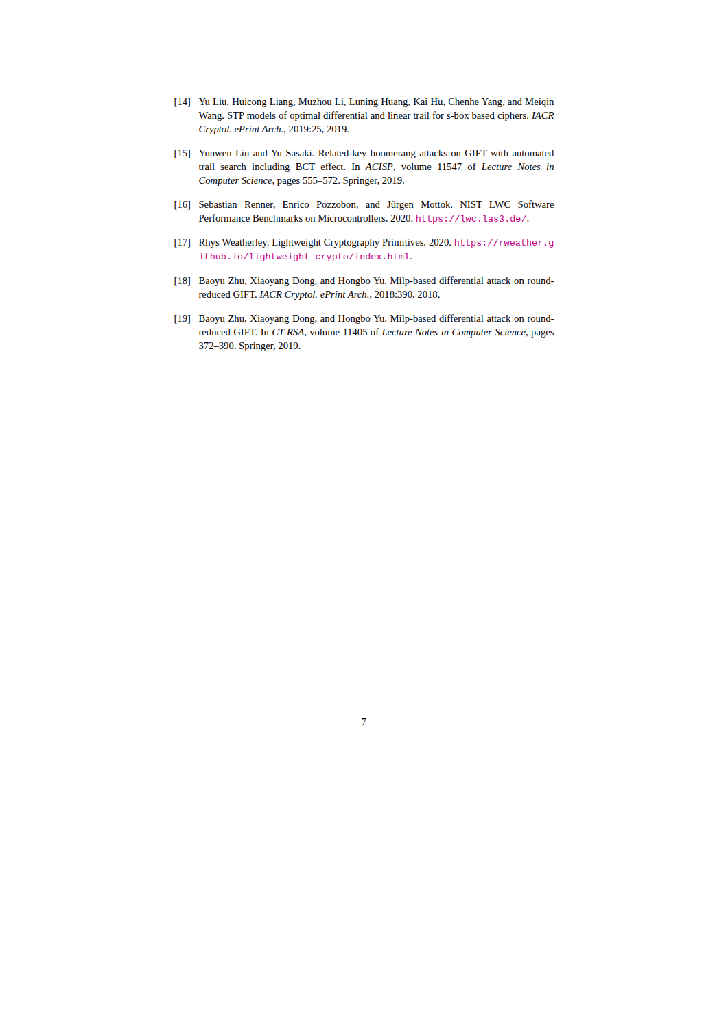[14] Yu Liu, Huicong Liang, Muzhou Li, Luning Huang, Kai Hu, Chenhe Yang, and Meiqin Wang. STP models of optimal differential and linear trail for s-box based ciphers. IACR Cryptol. ePrint Arch., 2019:25, 2019.
[15] Yunwen Liu and Yu Sasaki. Related-key boomerang attacks on GIFT with automated trail search including BCT effect. In ACISP, volume 11547 of Lecture Notes in Computer Science, pages 555–572. Springer, 2019.
[16] Sebastian Renner, Enrico Pozzobon, and Jürgen Mottok. NIST LWC Software Performance Benchmarks on Microcontrollers, 2020. https://lwc.las3.de/.
[17] Rhys Weatherley. Lightweight Cryptography Primitives, 2020. https://rweather.github.io/lightweight-crypto/index.html.
[18] Baoyu Zhu, Xiaoyang Dong, and Hongbo Yu. Milp-based differential attack on round-reduced GIFT. IACR Cryptol. ePrint Arch., 2018:390, 2018.
[19] Baoyu Zhu, Xiaoyang Dong, and Hongbo Yu. Milp-based differential attack on round-reduced GIFT. In CT-RSA, volume 11405 of Lecture Notes in Computer Science, pages 372–390. Springer, 2019.
7